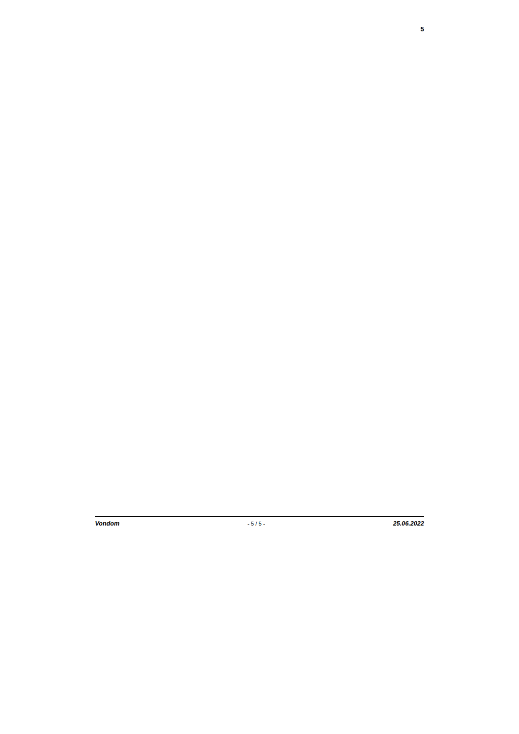5
Vondom - 5 / 5 - 25.06.2022